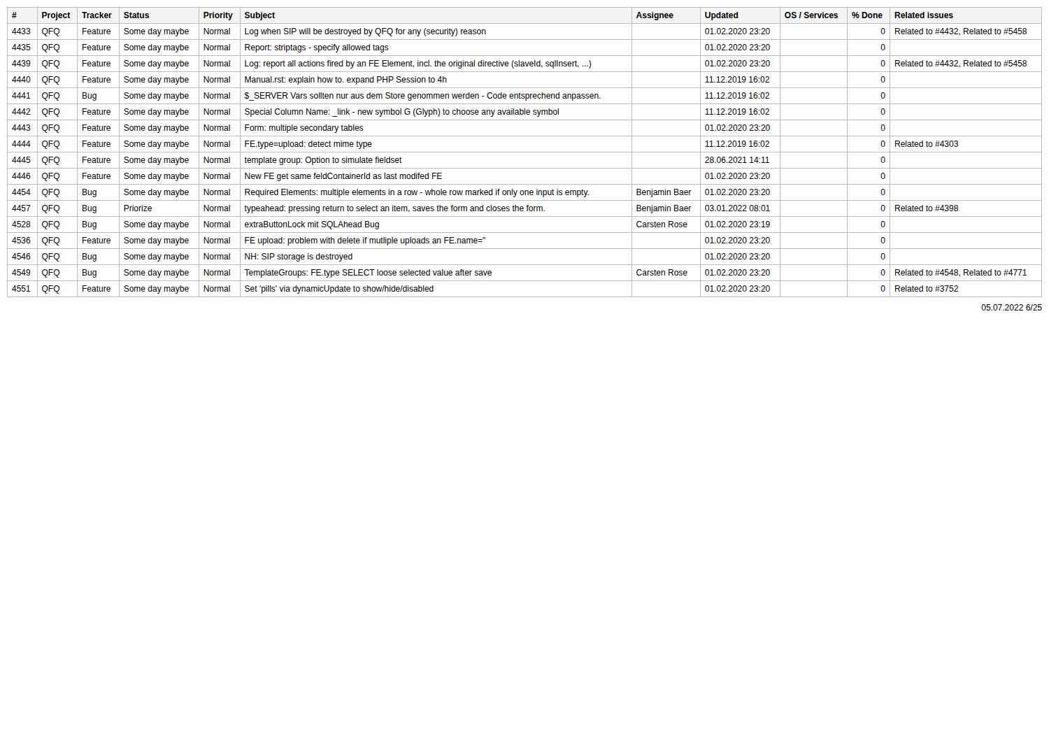| # | Project | Tracker | Status | Priority | Subject | Assignee | Updated | OS / Services | % Done | Related issues |
| --- | --- | --- | --- | --- | --- | --- | --- | --- | --- | --- |
| 4433 | QFQ | Feature | Some day maybe | Normal | Log when SIP will be destroyed by QFQ for any (security) reason | | 01.02.2020 23:20 | | 0 | Related to #4432, Related to #5458 |
| 4435 | QFQ | Feature | Some day maybe | Normal | Report: striptags - specify allowed tags | | 01.02.2020 23:20 | | 0 | |
| 4439 | QFQ | Feature | Some day maybe | Normal | Log: report all actions fired by an FE Element, incl. the original directive (slaveId, sqlInsert, ...) | | 01.02.2020 23:20 | | 0 | Related to #4432, Related to #5458 |
| 4440 | QFQ | Feature | Some day maybe | Normal | Manual.rst: explain how to. expand PHP Session to 4h | | 11.12.2019 16:02 | | 0 | |
| 4441 | QFQ | Bug | Some day maybe | Normal | $_SERVER Vars sollten nur aus dem Store genommen werden - Code entsprechend anpassen. | | 11.12.2019 16:02 | | 0 | |
| 4442 | QFQ | Feature | Some day maybe | Normal | Special Column Name: _link - new symbol G (Glyph) to choose any available symbol | | 11.12.2019 16:02 | | 0 | |
| 4443 | QFQ | Feature | Some day maybe | Normal | Form: multiple secondary tables | | 01.02.2020 23:20 | | 0 | |
| 4444 | QFQ | Feature | Some day maybe | Normal | FE.type=upload: detect mime type | | 11.12.2019 16:02 | | 0 | Related to #4303 |
| 4445 | QFQ | Feature | Some day maybe | Normal | template group: Option to simulate fieldset | | 28.06.2021 14:11 | | 0 | |
| 4446 | QFQ | Feature | Some day maybe | Normal | New FE get same feldContainerId as last modifed FE | | 01.02.2020 23:20 | | 0 | |
| 4454 | QFQ | Bug | Some day maybe | Normal | Required Elements: multiple elements in a row - whole row marked if only one input is empty. | Benjamin Baer | 01.02.2020 23:20 | | 0 | |
| 4457 | QFQ | Bug | Priorize | Normal | typeahead: pressing return to select an item, saves the form and closes the form. | Benjamin Baer | 03.01.2022 08:01 | | 0 | Related to #4398 |
| 4528 | QFQ | Bug | Some day maybe | Normal | extraButtonLock mit SQLAhead Bug | Carsten Rose | 01.02.2020 23:19 | | 0 | |
| 4536 | QFQ | Feature | Some day maybe | Normal | FE upload: problem with delete if mutliple uploads an FE.name=" | | 01.02.2020 23:20 | | 0 | |
| 4546 | QFQ | Bug | Some day maybe | Normal | NH: SIP storage is destroyed | | 01.02.2020 23:20 | | 0 | |
| 4549 | QFQ | Bug | Some day maybe | Normal | TemplateGroups: FE.type SELECT loose selected value after save | Carsten Rose | 01.02.2020 23:20 | | 0 | Related to #4548, Related to #4771 |
| 4551 | QFQ | Feature | Some day maybe | Normal | Set 'pills' via dynamicUpdate to show/hide/disabled | | 01.02.2020 23:20 | | 0 | Related to #3752 |
05.07.2022 6/25